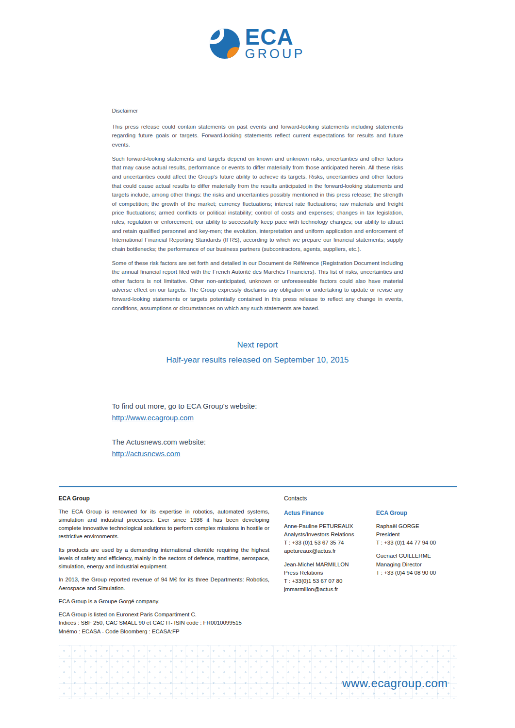ECA GROUP
Disclaimer
This press release could contain statements on past events and forward-looking statements including statements regarding future goals or targets. Forward-looking statements reflect current expectations for results and future events.
Such forward-looking statements and targets depend on known and unknown risks, uncertainties and other factors that may cause actual results, performance or events to differ materially from those anticipated herein. All these risks and uncertainties could affect the Group's future ability to achieve its targets. Risks, uncertainties and other factors that could cause actual results to differ materially from the results anticipated in the forward-looking statements and targets include, among other things: the risks and uncertainties possibly mentioned in this press release; the strength of competition; the growth of the market; currency fluctuations; interest rate fluctuations; raw materials and freight price fluctuations; armed conflicts or political instability; control of costs and expenses; changes in tax legislation, rules, regulation or enforcement; our ability to successfully keep pace with technology changes; our ability to attract and retain qualified personnel and key-men; the evolution, interpretation and uniform application and enforcement of International Financial Reporting Standards (IFRS), according to which we prepare our financial statements; supply chain bottlenecks; the performance of our business partners (subcontractors, agents, suppliers, etc.).
Some of these risk factors are set forth and detailed in our Document de Référence (Registration Document including the annual financial report filed with the French Autorité des Marchés Financiers). This list of risks, uncertainties and other factors is not limitative. Other non-anticipated, unknown or unforeseeable factors could also have material adverse effect on our targets. The Group expressly disclaims any obligation or undertaking to update or revise any forward-looking statements or targets potentially contained in this press release to reflect any change in events, conditions, assumptions or circumstances on which any such statements are based.
Next report
Half-year results released on September 10, 2015
To find out more, go to ECA Group's website:
http://www.ecagroup.com
The Actusnews.com website:
http://actusnews.com
ECA Group
The ECA Group is renowned for its expertise in robotics, automated systems, simulation and industrial processes. Ever since 1936 it has been developing complete innovative technological solutions to perform complex missions in hostile or restrictive environments.
Its products are used by a demanding international clientèle requiring the highest levels of safety and efficiency, mainly in the sectors of defence, maritime, aerospace, simulation, energy and industrial equipment.
In 2013, the Group reported revenue of 94 M€ for its three Departments: Robotics, Aerospace and Simulation.
ECA Group is a Groupe Gorgé company.
ECA Group is listed on Euronext Paris Compartiment C.
Indices : SBF 250, CAC SMALL 90 et CAC IT- ISIN code : FR0010099515
Mnémo : ECASA - Code Bloomberg : ECASA:FP
Contacts
Actus Finance
Anne-Pauline PETUREAUX
Analysts/Investors Relations
T : +33 (0)1 53 67 35 74
apetureaux@actus.fr
Jean-Michel MARMILLON
Press Relations
T : +33(0)1 53 67 07 80
jmmarmillon@actus.fr
ECA Group
Raphaël GORGE
President
T : +33 (0)1 44 77 94 00
Guenaël GUILLERME
Managing Director
T : +33 (0)4 94 08 90 00
www.ecagroup.com